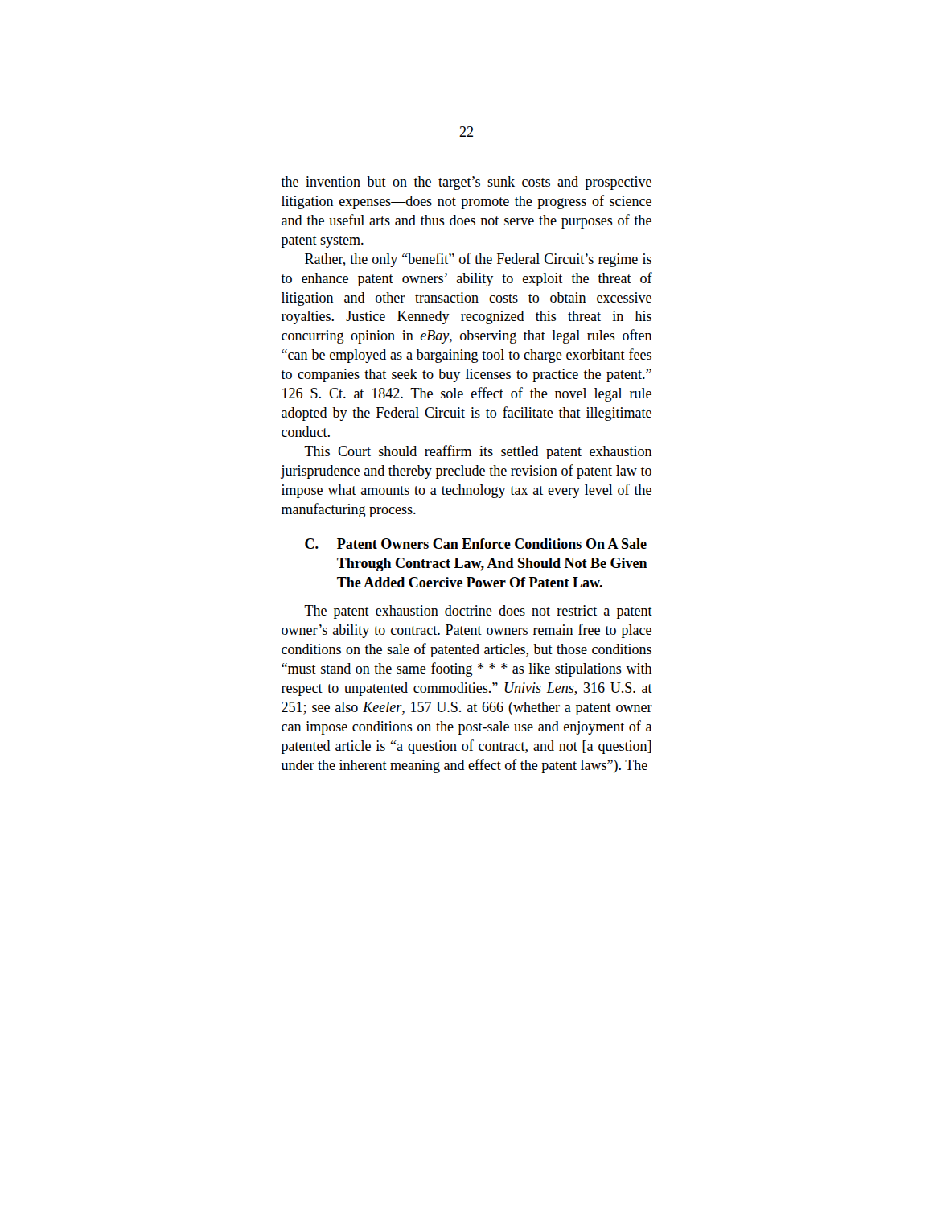22
the invention but on the target’s sunk costs and prospective litigation expenses—does not promote the progress of science and the useful arts and thus does not serve the purposes of the patent system.
Rather, the only “benefit” of the Federal Circuit’s regime is to enhance patent owners’ ability to exploit the threat of litigation and other transaction costs to obtain excessive royalties. Justice Kennedy recognized this threat in his concurring opinion in eBay, observing that legal rules often “can be employed as a bargaining tool to charge exorbitant fees to companies that seek to buy licenses to practice the patent.” 126 S. Ct. at 1842. The sole effect of the novel legal rule adopted by the Federal Circuit is to facilitate that illegitimate conduct.
This Court should reaffirm its settled patent exhaustion jurisprudence and thereby preclude the revision of patent law to impose what amounts to a technology tax at every level of the manufacturing process.
C.
Patent Owners Can Enforce Conditions On A Sale Through Contract Law, And Should Not Be Given The Added Coercive Power Of Patent Law.
The patent exhaustion doctrine does not restrict a patent owner’s ability to contract. Patent owners remain free to place conditions on the sale of patented articles, but those conditions “must stand on the same footing * * * as like stipulations with respect to unpatented commodities.” Univis Lens, 316 U.S. at 251; see also Keeler, 157 U.S. at 666 (whether a patent owner can impose conditions on the post-sale use and enjoyment of a patented article is “a question of contract, and not [a question] under the inherent meaning and effect of the patent laws”). The